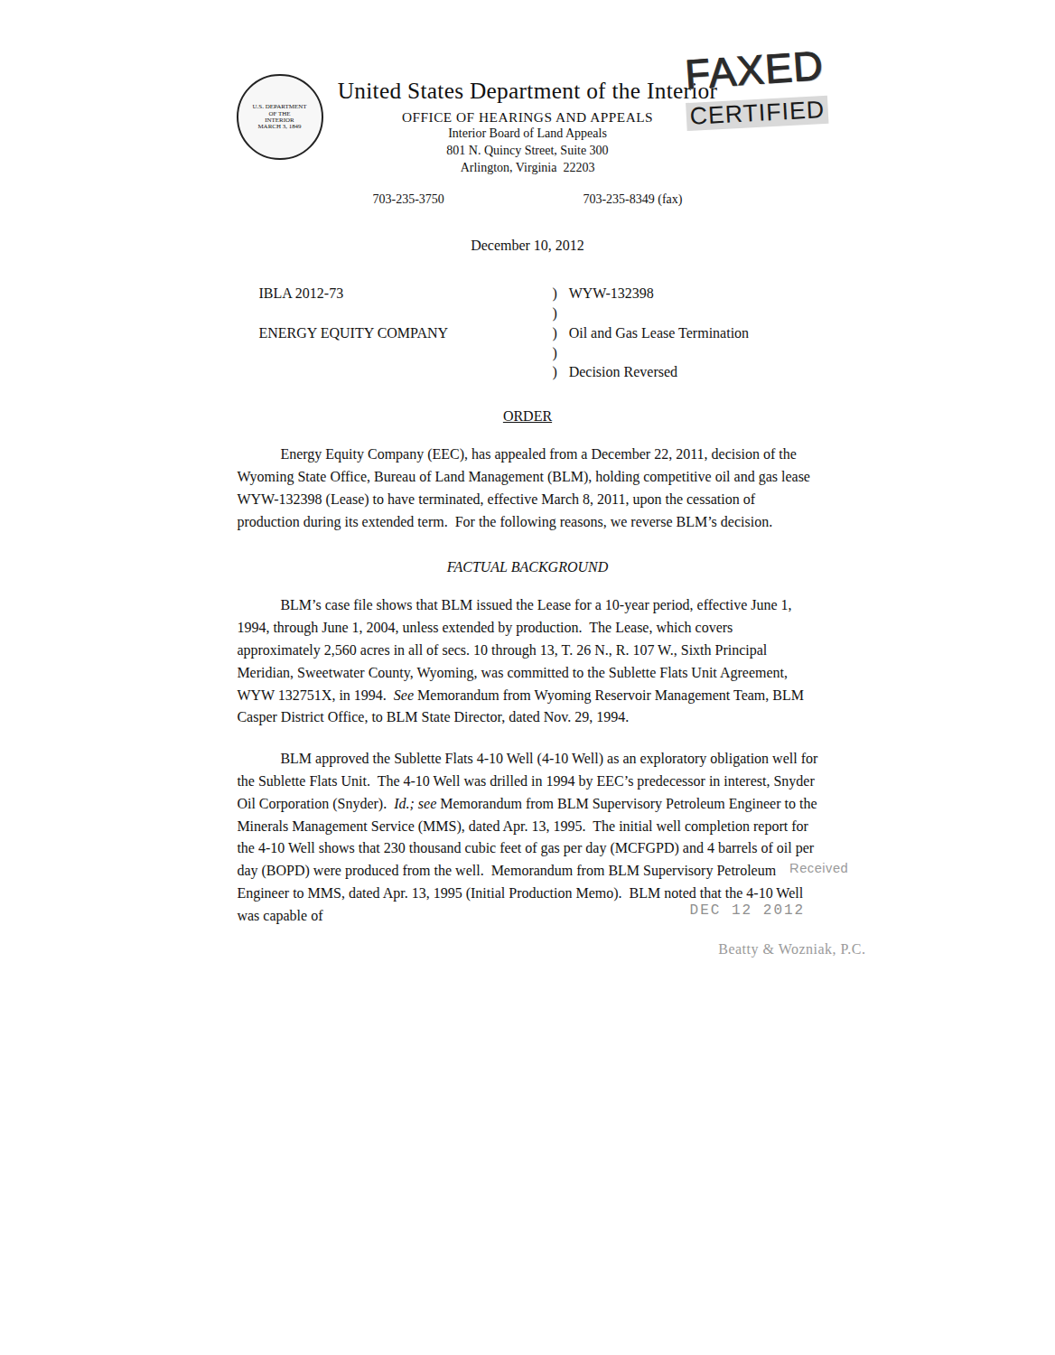U.S. DEPARTMENT
OF THE
INTERIOR
MARCH 3, 1849
FAXED
CERTIFIED
United States Department of the Interior
OFFICE OF HEARINGS AND APPEALS
Interior Board of Land Appeals
801 N. Quincy Street, Suite 300
Arlington, Virginia 22203
703-235-3750
703-235-8349 (fax)
December 10, 2012
| IBLA 2012-73 | ) | WYW-132398 |
| | ) | |
| ENERGY EQUITY COMPANY | ) | Oil and Gas Lease Termination |
| | ) | |
| | ) | Decision Reversed |
ORDER
Energy Equity Company (EEC), has appealed from a December 22, 2011, decision of the Wyoming State Office, Bureau of Land Management (BLM), holding competitive oil and gas lease WYW-132398 (Lease) to have terminated, effective March 8, 2011, upon the cessation of production during its extended term. For the following reasons, we reverse BLM’s decision.
FACTUAL BACKGROUND
BLM’s case file shows that BLM issued the Lease for a 10-year period, effective June 1, 1994, through June 1, 2004, unless extended by production. The Lease, which covers approximately 2,560 acres in all of secs. 10 through 13, T. 26 N., R. 107 W., Sixth Principal Meridian, Sweetwater County, Wyoming, was committed to the Sublette Flats Unit Agreement, WYW 132751X, in 1994. See Memorandum from Wyoming Reservoir Management Team, BLM Casper District Office, to BLM State Director, dated Nov. 29, 1994.
BLM approved the Sublette Flats 4-10 Well (4-10 Well) as an exploratory obligation well for the Sublette Flats Unit. The 4-10 Well was drilled in 1994 by EEC’s predecessor in interest, Snyder Oil Corporation (Snyder). Id.; see Memorandum from BLM Supervisory Petroleum Engineer to the Minerals Management Service (MMS), dated Apr. 13, 1995. The initial well completion report for the 4-10 Well shows that 230 thousand cubic feet of gas per day (MCFGPD) and 4 barrels of oil per day (BOPD) were produced from the well. Memorandum from BLM Supervisory Petroleum Engineer to MMS, dated Apr. 13, 1995 (Initial Production Memo). BLM noted that the 4-10 Well was capable of
Received
DEC 12 2012
Beatty & Wozniak, P.C.